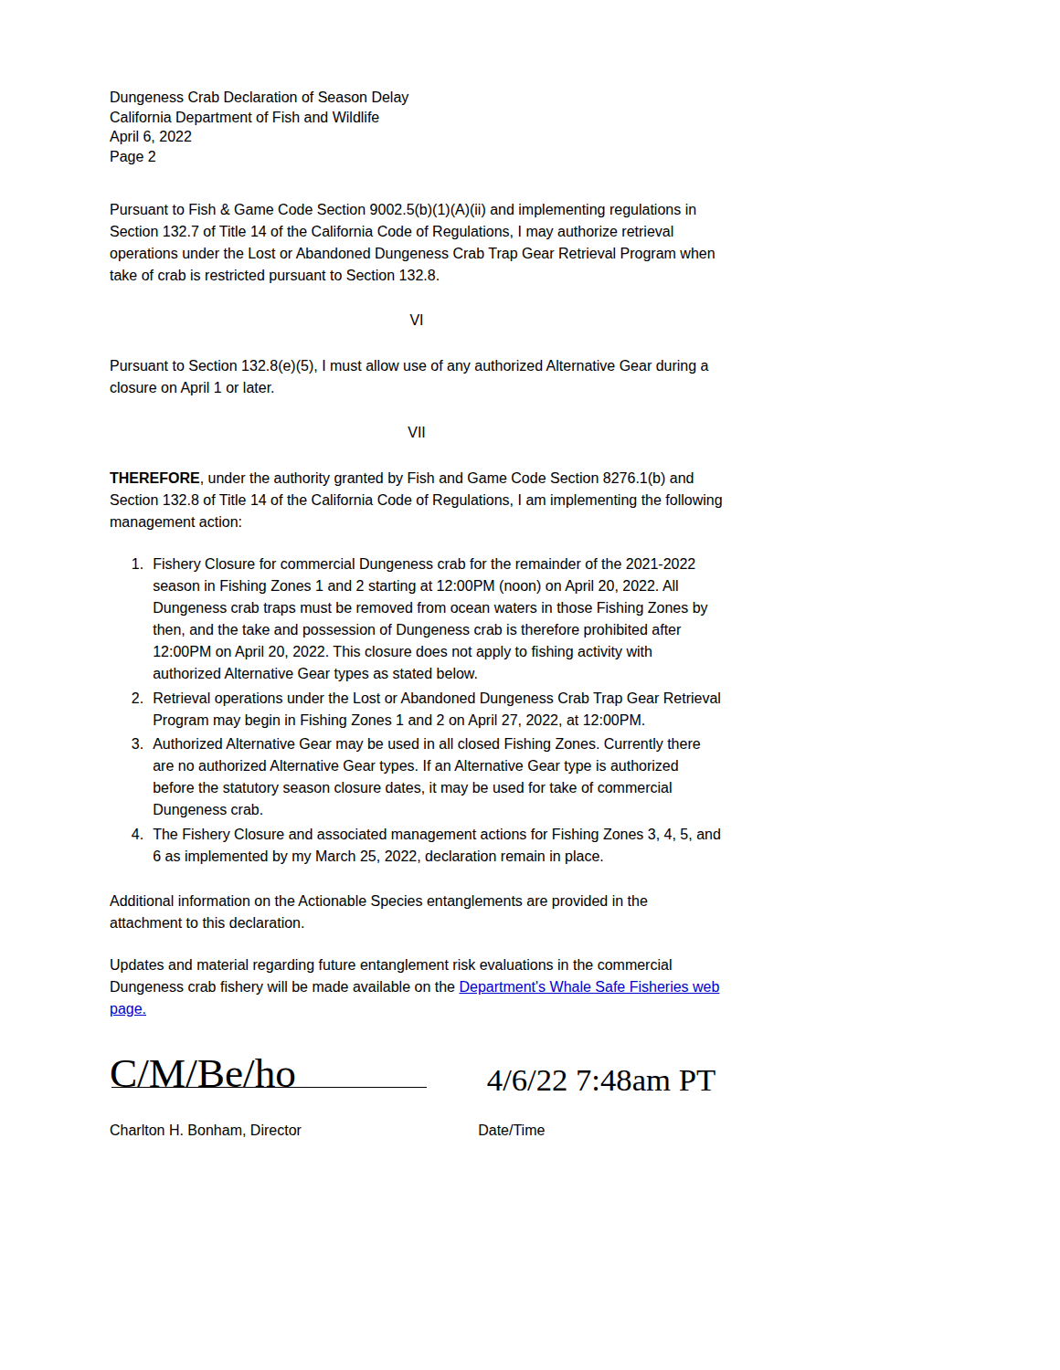Dungeness Crab Declaration of Season Delay
California Department of Fish and Wildlife
April 6, 2022
Page 2
Pursuant to Fish & Game Code Section 9002.5(b)(1)(A)(ii) and implementing regulations in Section 132.7 of Title 14 of the California Code of Regulations, I may authorize retrieval operations under the Lost or Abandoned Dungeness Crab Trap Gear Retrieval Program when take of crab is restricted pursuant to Section 132.8.
VI
Pursuant to Section 132.8(e)(5), I must allow use of any authorized Alternative Gear during a closure on April 1 or later.
VII
THEREFORE, under the authority granted by Fish and Game Code Section 8276.1(b) and Section 132.8 of Title 14 of the California Code of Regulations, I am implementing the following management action:
Fishery Closure for commercial Dungeness crab for the remainder of the 2021-2022 season in Fishing Zones 1 and 2 starting at 12:00PM (noon) on April 20, 2022. All Dungeness crab traps must be removed from ocean waters in those Fishing Zones by then, and the take and possession of Dungeness crab is therefore prohibited after 12:00PM on April 20, 2022. This closure does not apply to fishing activity with authorized Alternative Gear types as stated below.
Retrieval operations under the Lost or Abandoned Dungeness Crab Trap Gear Retrieval Program may begin in Fishing Zones 1 and 2 on April 27, 2022, at 12:00PM.
Authorized Alternative Gear may be used in all closed Fishing Zones. Currently there are no authorized Alternative Gear types. If an Alternative Gear type is authorized before the statutory season closure dates, it may be used for take of commercial Dungeness crab.
The Fishery Closure and associated management actions for Fishing Zones 3, 4, 5, and 6 as implemented by my March 25, 2022, declaration remain in place.
Additional information on the Actionable Species entanglements are provided in the attachment to this declaration.
Updates and material regarding future entanglement risk evaluations in the commercial Dungeness crab fishery will be made available on the Department's Whale Safe Fisheries web page.
C/M/Be/ho
4/6/22 7:48am PT
Charlton H. Bonham, Director Date/Time